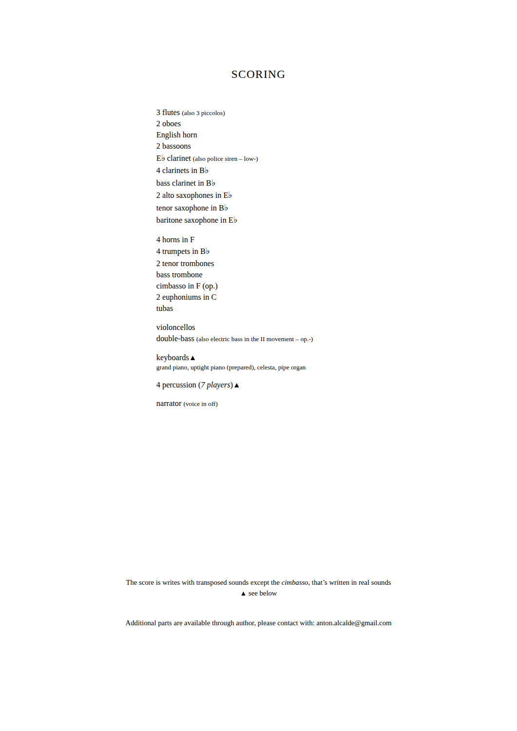SCORING
3 flutes (also 3 piccolos)
2 oboes
English horn
2 bassoons
E♭ clarinet (also police siren – low-)
4 clarinets in B♭
bass clarinet in B♭
2 alto saxophones in E♭
tenor saxophone in B♭
baritone saxophone in E♭
4 horns in F
4 trumpets in B♭
2 tenor trombones
bass trombone
cimbasso in F (op.)
2 euphoniums in C
tubas
violoncellos
double-bass (also electric bass in the II movement – op.-)
keyboards▲ grand piano, uptight piano (prepared), celesta, pipe organ
4 percussion (7 players)▲
narrator (voice in off)
The score is writes with transposed sounds except the cimbasso, that’s written in real sounds
▲ see below
Additional parts are available through author, please contact with: anton.alcalde@gmail.com